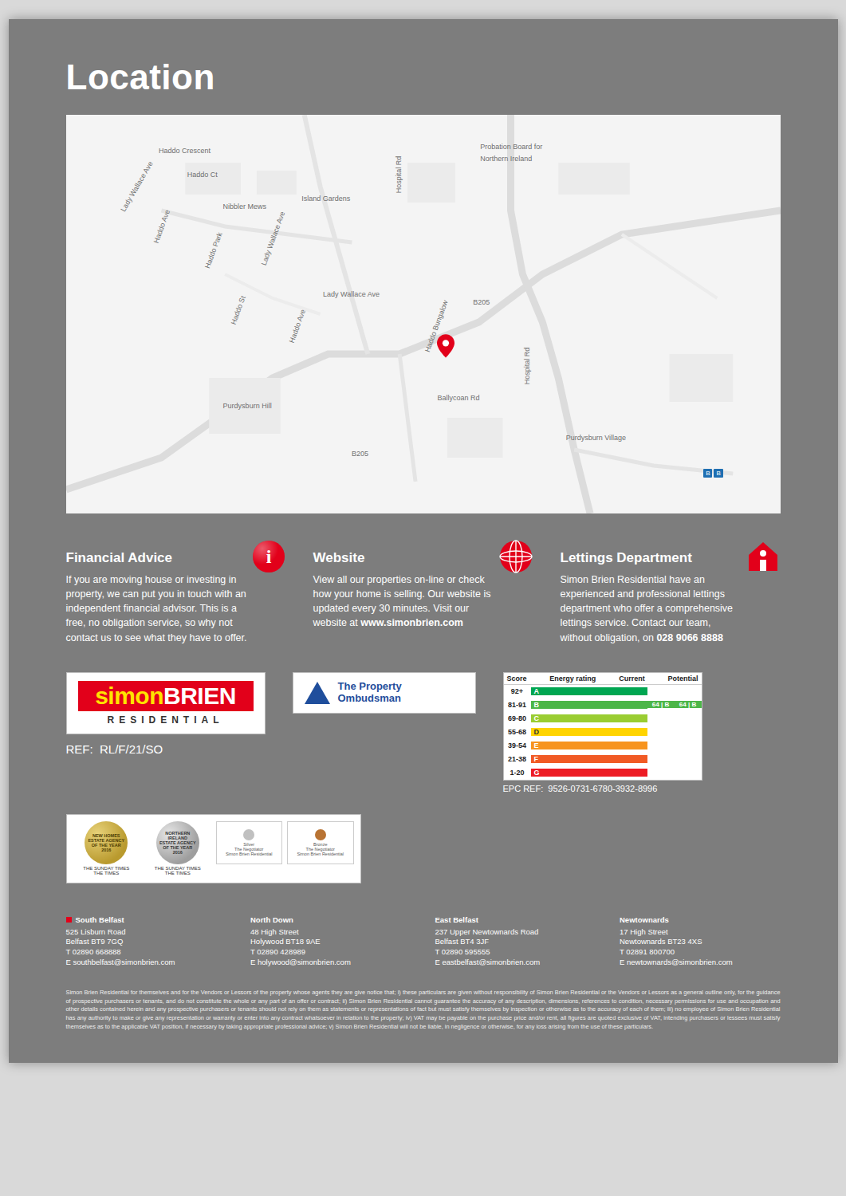Location
Haddo Crescent Lady Wallace Ave Haddo Ct Nibbler Mews Haddo Ave Haddo Park Lady Wallace Ave Island Gardens Hospital Rd Probation Board for Northern Ireland Lady Wallace Ave Haddo St Haddo Ave Haddo Bungalow B205 Hospital Rd Ballycoan Rd Purdysburn Hill B205 Purdysburn Village
BB
i
Financial Advice
If you are moving house or investing in property, we can put you in touch with an independent financial advisor. This is a free, no obligation service, so why not contact us to see what they have to offer.
Website
View all our properties on-line or check how your home is selling. Our website is updated every 30 minutes. Visit our website at www.simonbrien.com
Lettings Department
Simon Brien Residential have an experienced and professional lettings department who offer a comprehensive lettings service. Contact our team, without obligation, on 028 9066 8888
simon BRIEN
RESIDENTIAL
REF: RL/F/21/SO
The Property Ombudsman
Score Energy rating Current Potential
92+
A
81-91
B
64 | B
64 | B
69-80
C
55-68
D
39-54
E
21-38
F
1-20
G
EPC REF: 9526-0731-6780-3932-8996
NEW HOMES ESTATE AGENCY OF THE YEAR 2016
THE SUNDAY TIMES
THE TIMES
NORTHERN IRELAND ESTATE AGENCY OF THE YEAR 2016
THE SUNDAY TIMES
THE TIMES
Silver
The Negotiator
Simon Brien Residential
Bronze
The Negotiator
Simon Brien Residential
South Belfast
525 Lisburn Road
Belfast BT9 7GQ
T 02890 668888
E southbelfast@simonbrien.com
North Down
48 High Street
Holywood BT18 9AE
T 02890 428989
E holywood@simonbrien.com
East Belfast
237 Upper Newtownards Road
Belfast BT4 3JF
T 02890 595555
E eastbelfast@simonbrien.com
Newtownards
17 High Street
Newtownards BT23 4XS
T 02891 800700
E newtownards@simonbrien.com
Simon Brien Residential for themselves and for the Vendors or Lessors of the property whose agents they are give notice that; i) these particulars are given without responsibility of Simon Brien Residential or the Vendors or Lessors as a general outline only, for the guidance of prospective purchasers or tenants, and do not constitute the whole or any part of an offer or contract; ii) Simon Brien Residential cannot guarantee the accuracy of any description, dimensions, references to condition, necessary permissions for use and occupation and other details contained herein and any prospective purchasers or tenants should not rely on them as statements or representations of fact but must satisfy themselves by inspection or otherwise as to the accuracy of each of them; iii) no employee of Simon Brien Residential has any authority to make or give any representation or warranty or enter into any contract whatsoever in relation to the property; iv) VAT may be payable on the purchase price and/or rent, all figures are quoted exclusive of VAT, intending purchasers or lessees must satisfy themselves as to the applicable VAT position, if necessary by taking appropriate professional advice; v) Simon Brien Residential will not be liable, in negligence or otherwise, for any loss arising from the use of these particulars.